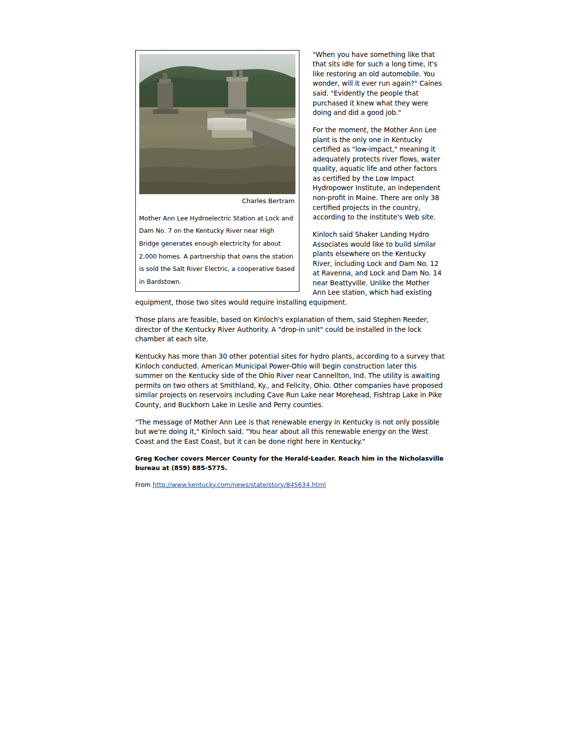Charles Bertram
Mother Ann Lee Hydroelectric Station at Lock and Dam No. 7 on the Kentucky River near High Bridge generates enough electricity for about 2,000 homes. A partnership that owns the station is sold the Salt River Electric, a cooperative based in Bardstown.
"When you have something like that that sits idle for such a long time, it's like restoring an old automobile. You wonder, will it ever run again?" Caines said. "Evidently the people that purchased it knew what they were doing and did a good job."
For the moment, the Mother Ann Lee plant is the only one in Kentucky certified as "low-impact," meaning it adequately protects river flows, water quality, aquatic life and other factors as certified by the Low Impact Hydropower Institute, an independent non-profit in Maine. There are only 38 certified projects in the country, according to the institute's Web site.
Kinloch said Shaker Landing Hydro Associates would like to build similar plants elsewhere on the Kentucky River, including Lock and Dam No. 12 at Ravenna, and Lock and Dam No. 14 near Beattyville. Unlike the Mother Ann Lee station, which had existing equipment, those two sites would require installing equipment.
Those plans are feasible, based on Kinloch's explanation of them, said Stephen Reeder, director of the Kentucky River Authority. A "drop-in unit" could be installed in the lock chamber at each site.
Kentucky has more than 30 other potential sites for hydro plants, according to a survey that Kinloch conducted. American Municipal Power-Ohio will begin construction later this summer on the Kentucky side of the Ohio River near Cannellton, Ind. The utility is awaiting permits on two others at Smithland, Ky., and Felicity, Ohio. Other companies have proposed similar projects on reservoirs including Cave Run Lake near Morehead, Fishtrap Lake in Pike County, and Buckhorn Lake in Leslie and Perry counties.
"The message of Mother Ann Lee is that renewable energy in Kentucky is not only possible but we're doing it," Kinloch said. "You hear about all this renewable energy on the West Coast and the East Coast, but it can be done right here in Kentucky."
Greg Kocher covers Mercer County for the Herald-Leader. Reach him in the Nicholasville bureau at (859) 885-5775.
From http://www.kentucky.com/news/state/story/845634.html